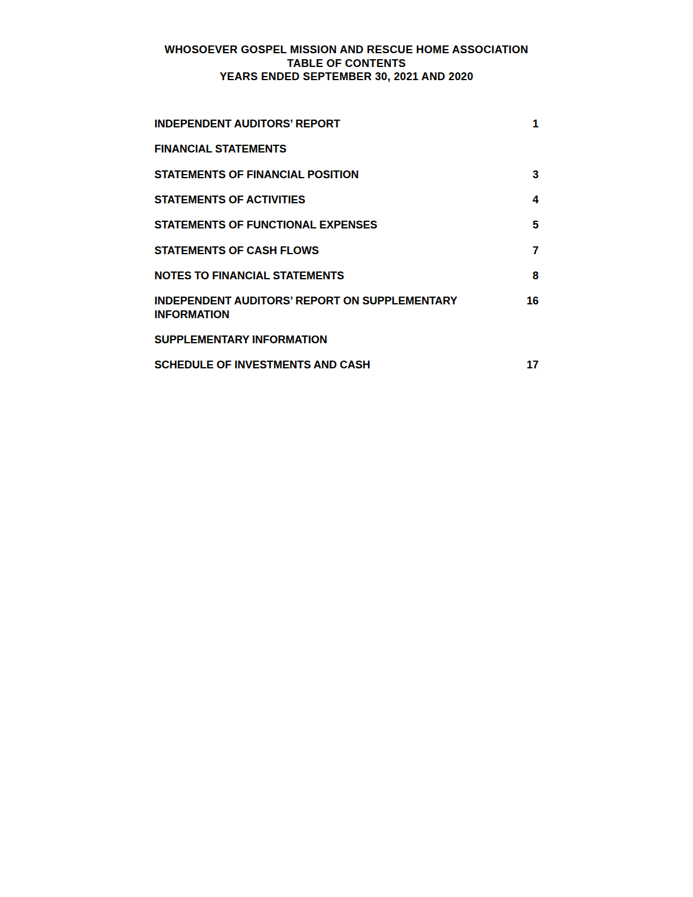WHOSOEVER GOSPEL MISSION AND RESCUE HOME ASSOCIATION
TABLE OF CONTENTS
YEARS ENDED SEPTEMBER 30, 2021 AND 2020
| INDEPENDENT AUDITORS’ REPORT | 1 |
| FINANCIAL STATEMENTS | |
| STATEMENTS OF FINANCIAL POSITION | 3 |
| STATEMENTS OF ACTIVITIES | 4 |
| STATEMENTS OF FUNCTIONAL EXPENSES | 5 |
| STATEMENTS OF CASH FLOWS | 7 |
| NOTES TO FINANCIAL STATEMENTS | 8 |
| INDEPENDENT AUDITORS’ REPORT ON SUPPLEMENTARY INFORMATION | 16 |
| SUPPLEMENTARY INFORMATION | |
| SCHEDULE OF INVESTMENTS AND CASH | 17 |